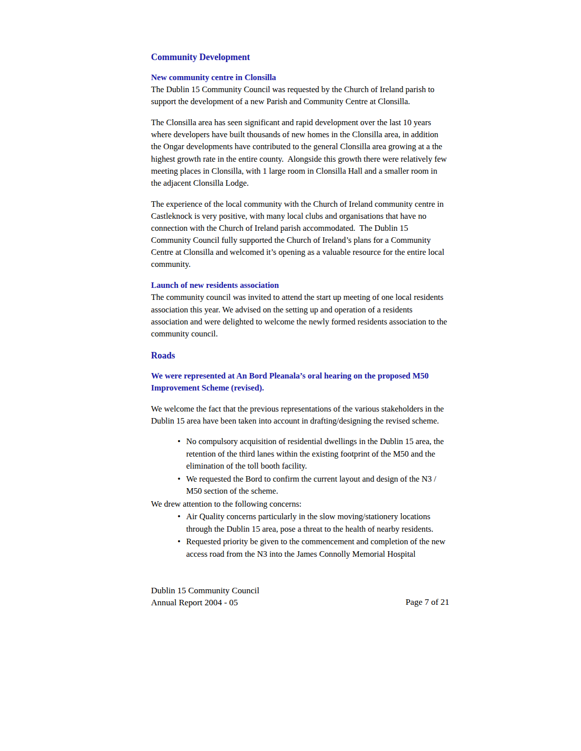Community Development
New community centre in Clonsilla
The Dublin 15 Community Council was requested by the Church of Ireland parish to support the development of a new Parish and Community Centre at Clonsilla.
The Clonsilla area has seen significant and rapid development over the last 10 years where developers have built thousands of new homes in the Clonsilla area, in addition the Ongar developments have contributed to the general Clonsilla area growing at a the highest growth rate in the entire county. Alongside this growth there were relatively few meeting places in Clonsilla, with 1 large room in Clonsilla Hall and a smaller room in the adjacent Clonsilla Lodge.
The experience of the local community with the Church of Ireland community centre in Castleknock is very positive, with many local clubs and organisations that have no connection with the Church of Ireland parish accommodated. The Dublin 15 Community Council fully supported the Church of Ireland’s plans for a Community Centre at Clonsilla and welcomed it’s opening as a valuable resource for the entire local community.
Launch of new residents association
The community council was invited to attend the start up meeting of one local residents association this year. We advised on the setting up and operation of a residents association and were delighted to welcome the newly formed residents association to the community council.
Roads
We were represented at An Bord Pleanala’s oral hearing on the proposed M50 Improvement Scheme (revised).
We welcome the fact that the previous representations of the various stakeholders in the Dublin 15 area have been taken into account in drafting/designing the revised scheme.
No compulsory acquisition of residential dwellings in the Dublin 15 area, the retention of the third lanes within the existing footprint of the M50 and the elimination of the toll booth facility.
We requested the Bord to confirm the current layout and design of the N3 / M50 section of the scheme.
We drew attention to the following concerns:
Air Quality concerns particularly in the slow moving/stationery locations through the Dublin 15 area, pose a threat to the health of nearby residents.
Requested priority be given to the commencement and completion of the new access road from the N3 into the James Connolly Memorial Hospital
Dublin 15 Community Council
Annual Report 2004 - 05
Page 7 of 21